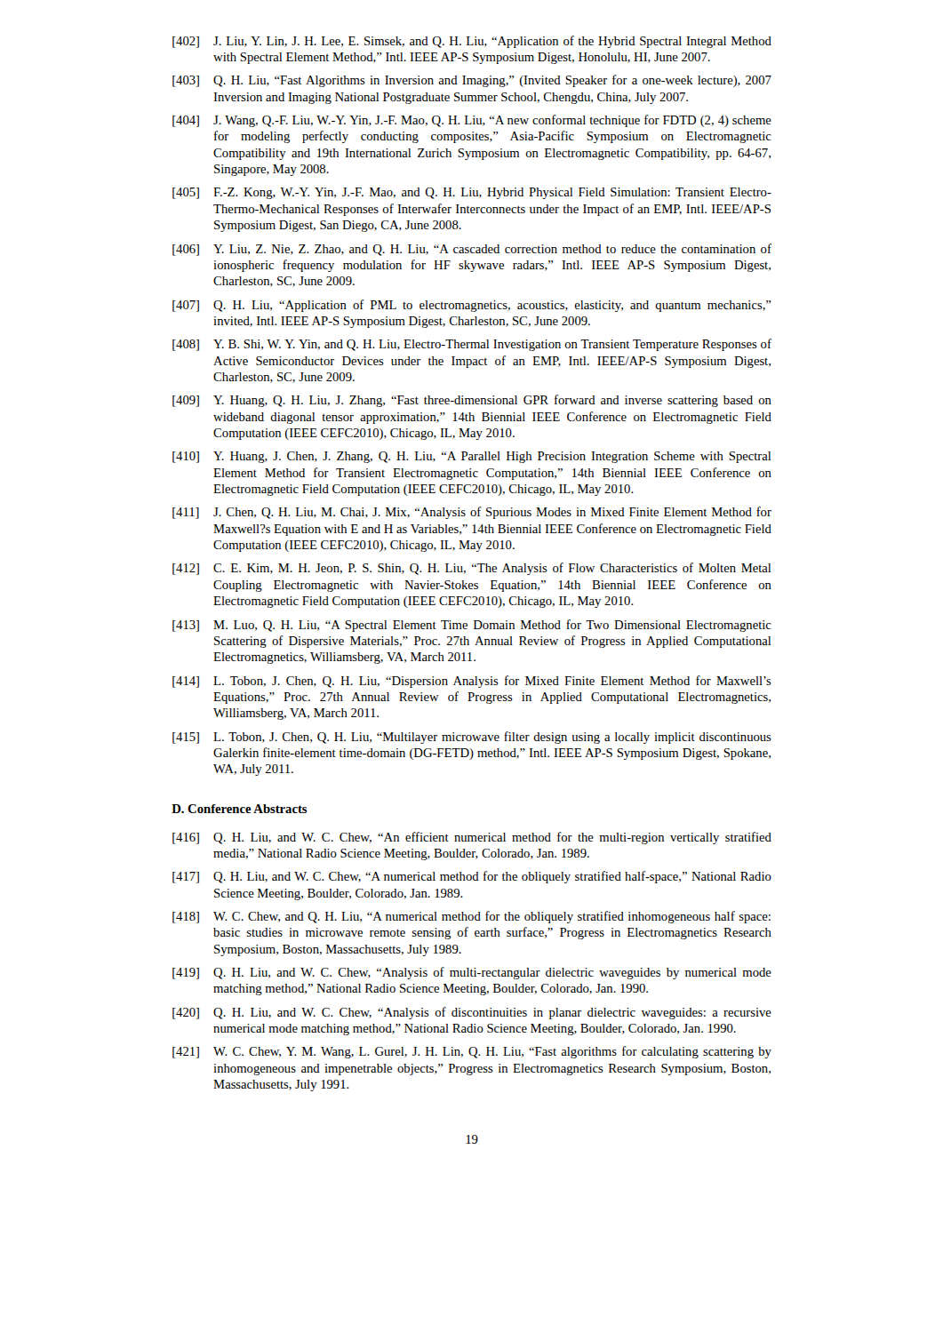[402] J. Liu, Y. Lin, J. H. Lee, E. Simsek, and Q. H. Liu, “Application of the Hybrid Spectral Integral Method with Spectral Element Method,” Intl. IEEE AP-S Symposium Digest, Honolulu, HI, June 2007.
[403] Q. H. Liu, “Fast Algorithms in Inversion and Imaging,” (Invited Speaker for a one-week lecture), 2007 Inversion and Imaging National Postgraduate Summer School, Chengdu, China, July 2007.
[404] J. Wang, Q.-F. Liu, W.-Y. Yin, J.-F. Mao, Q. H. Liu, “A new conformal technique for FDTD (2, 4) scheme for modeling perfectly conducting composites,” Asia-Pacific Symposium on Electromagnetic Compatibility and 19th International Zurich Symposium on Electromagnetic Compatibility, pp. 64-67, Singapore, May 2008.
[405] F.-Z. Kong, W.-Y. Yin, J.-F. Mao, and Q. H. Liu, Hybrid Physical Field Simulation: Transient Electro-Thermo-Mechanical Responses of Interwafer Interconnects under the Impact of an EMP, Intl. IEEE/AP-S Symposium Digest, San Diego, CA, June 2008.
[406] Y. Liu, Z. Nie, Z. Zhao, and Q. H. Liu, “A cascaded correction method to reduce the contamination of ionospheric frequency modulation for HF skywave radars,” Intl. IEEE AP-S Symposium Digest, Charleston, SC, June 2009.
[407] Q. H. Liu, “Application of PML to electromagnetics, acoustics, elasticity, and quantum mechanics,” invited, Intl. IEEE AP-S Symposium Digest, Charleston, SC, June 2009.
[408] Y. B. Shi, W. Y. Yin, and Q. H. Liu, Electro-Thermal Investigation on Transient Temperature Responses of Active Semiconductor Devices under the Impact of an EMP, Intl. IEEE/AP-S Symposium Digest, Charleston, SC, June 2009.
[409] Y. Huang, Q. H. Liu, J. Zhang, “Fast three-dimensional GPR forward and inverse scattering based on wideband diagonal tensor approximation,” 14th Biennial IEEE Conference on Electromagnetic Field Computation (IEEE CEFC2010), Chicago, IL, May 2010.
[410] Y. Huang, J. Chen, J. Zhang, Q. H. Liu, “A Parallel High Precision Integration Scheme with Spectral Element Method for Transient Electromagnetic Computation,” 14th Biennial IEEE Conference on Electromagnetic Field Computation (IEEE CEFC2010), Chicago, IL, May 2010.
[411] J. Chen, Q. H. Liu, M. Chai, J. Mix, “Analysis of Spurious Modes in Mixed Finite Element Method for Maxwell?s Equation with E and H as Variables,” 14th Biennial IEEE Conference on Electromagnetic Field Computation (IEEE CEFC2010), Chicago, IL, May 2010.
[412] C. E. Kim, M. H. Jeon, P. S. Shin, Q. H. Liu, “The Analysis of Flow Characteristics of Molten Metal Coupling Electromagnetic with Navier-Stokes Equation,” 14th Biennial IEEE Conference on Electromagnetic Field Computation (IEEE CEFC2010), Chicago, IL, May 2010.
[413] M. Luo, Q. H. Liu, “A Spectral Element Time Domain Method for Two Dimensional Electromagnetic Scattering of Dispersive Materials,” Proc. 27th Annual Review of Progress in Applied Computational Electromagnetics, Williamsberg, VA, March 2011.
[414] L. Tobon, J. Chen, Q. H. Liu, “Dispersion Analysis for Mixed Finite Element Method for Maxwell’s Equations,” Proc. 27th Annual Review of Progress in Applied Computational Electromagnetics, Williamsberg, VA, March 2011.
[415] L. Tobon, J. Chen, Q. H. Liu, “Multilayer microwave filter design using a locally implicit discontinuous Galerkin finite-element time-domain (DG-FETD) method,” Intl. IEEE AP-S Symposium Digest, Spokane, WA, July 2011.
D. Conference Abstracts
[416] Q. H. Liu, and W. C. Chew, “An efficient numerical method for the multi-region vertically stratified media,” National Radio Science Meeting, Boulder, Colorado, Jan. 1989.
[417] Q. H. Liu, and W. C. Chew, “A numerical method for the obliquely stratified half-space,” National Radio Science Meeting, Boulder, Colorado, Jan. 1989.
[418] W. C. Chew, and Q. H. Liu, “A numerical method for the obliquely stratified inhomogeneous half space: basic studies in microwave remote sensing of earth surface,” Progress in Electromagnetics Research Symposium, Boston, Massachusetts, July 1989.
[419] Q. H. Liu, and W. C. Chew, “Analysis of multi-rectangular dielectric waveguides by numerical mode matching method,” National Radio Science Meeting, Boulder, Colorado, Jan. 1990.
[420] Q. H. Liu, and W. C. Chew, “Analysis of discontinuities in planar dielectric waveguides: a recursive numerical mode matching method,” National Radio Science Meeting, Boulder, Colorado, Jan. 1990.
[421] W. C. Chew, Y. M. Wang, L. Gurel, J. H. Lin, Q. H. Liu, “Fast algorithms for calculating scattering by inhomogeneous and impenetrable objects,” Progress in Electromagnetics Research Symposium, Boston, Massachusetts, July 1991.
19